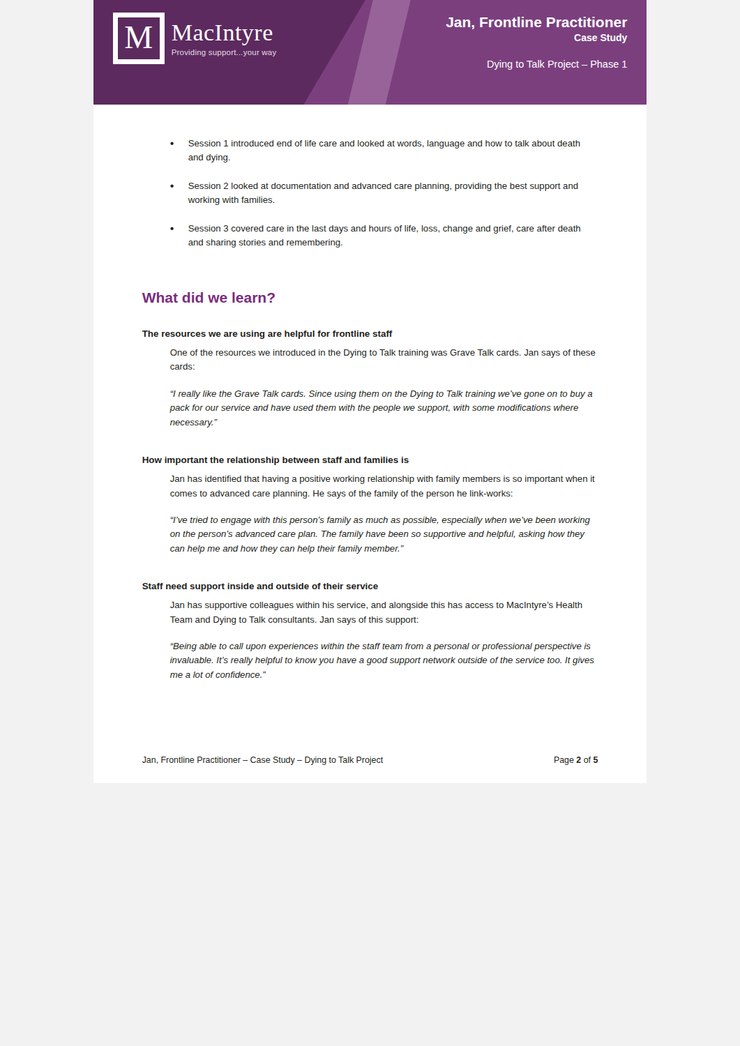M
MacIntyre
Providing support...your way
Jan, Frontline Practitioner
Case Study
Dying to Talk Project – Phase 1
Session 1 introduced end of life care and looked at words, language and how to talk about death and dying.
Session 2 looked at documentation and advanced care planning, providing the best support and working with families.
Session 3 covered care in the last days and hours of life, loss, change and grief, care after death and sharing stories and remembering.
What did we learn?
The resources we are using are helpful for frontline staff
One of the resources we introduced in the Dying to Talk training was Grave Talk cards. Jan says of these cards:
“I really like the Grave Talk cards. Since using them on the Dying to Talk training we’ve gone on to buy a pack for our service and have used them with the people we support, with some modifications where necessary.”
How important the relationship between staff and families is
Jan has identified that having a positive working relationship with family members is so important when it comes to advanced care planning. He says of the family of the person he link-works:
“I’ve tried to engage with this person’s family as much as possible, especially when we’ve been working on the person’s advanced care plan. The family have been so supportive and helpful, asking how they can help me and how they can help their family member.”
Staff need support inside and outside of their service
Jan has supportive colleagues within his service, and alongside this has access to MacIntyre’s Health Team and Dying to Talk consultants. Jan says of this support:
“Being able to call upon experiences within the staff team from a personal or professional perspective is invaluable. It’s really helpful to know you have a good support network outside of the service too. It gives me a lot of confidence.”
Jan, Frontline Practitioner – Case Study – Dying to Talk Project
Page 2 of 5